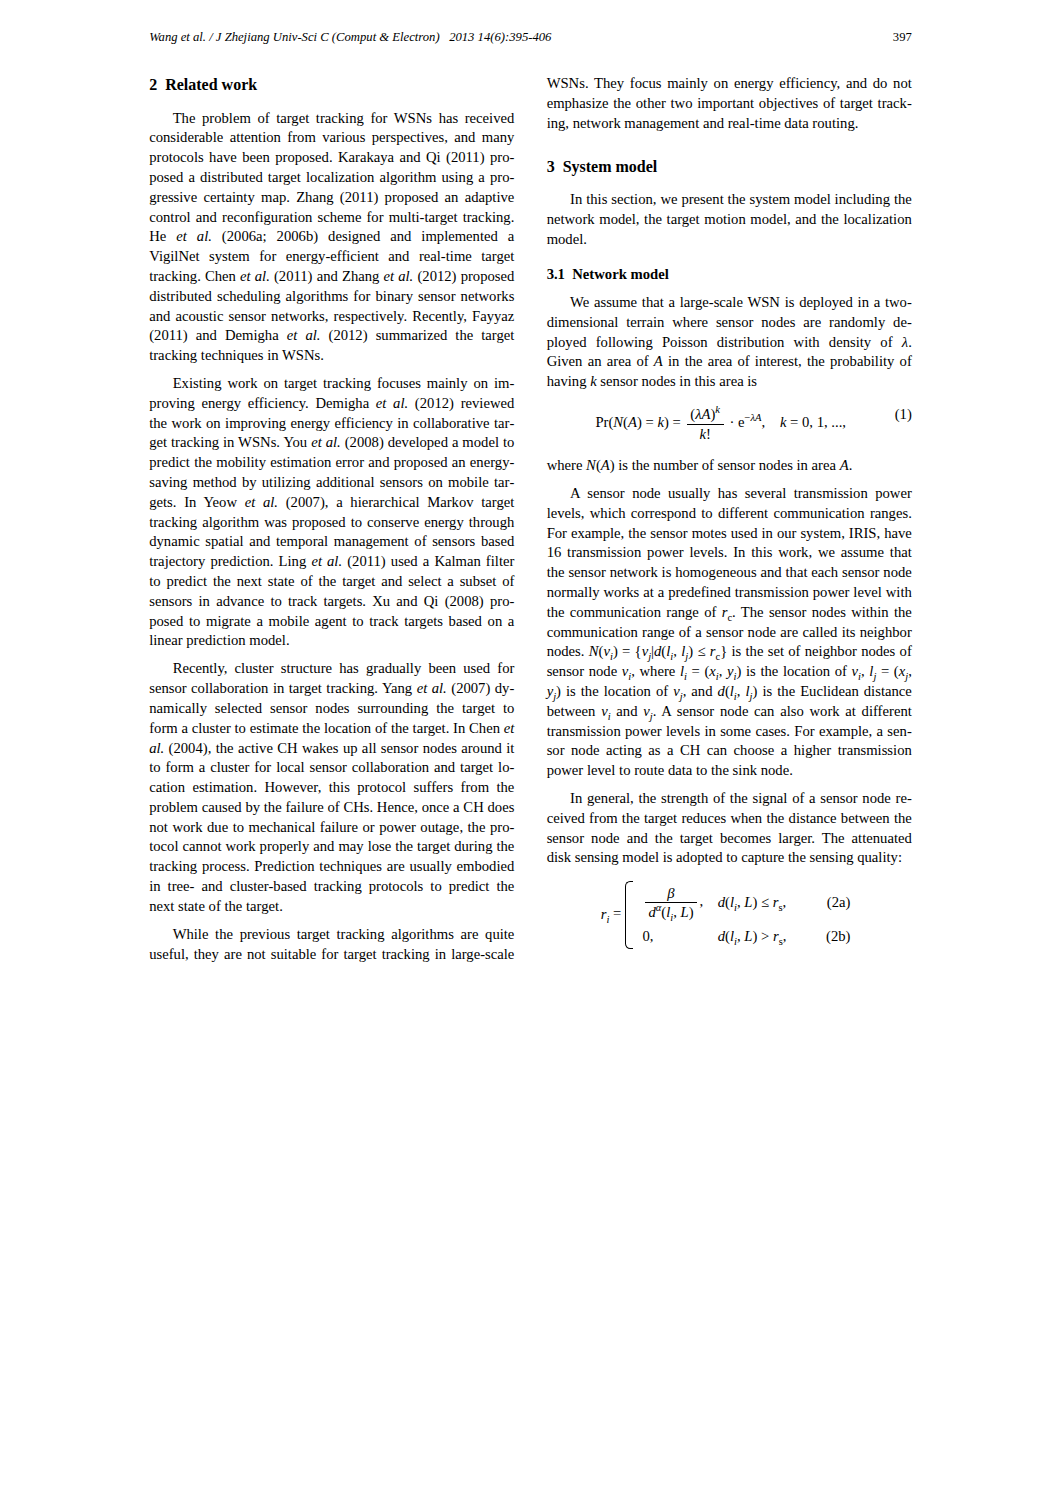Wang et al. / J Zhejiang Univ-Sci C (Comput & Electron) 2013 14(6):395-406 397
2 Related work
The problem of target tracking for WSNs has received considerable attention from various perspectives, and many protocols have been proposed. Karakaya and Qi (2011) proposed a distributed target localization algorithm using a progressive certainty map. Zhang (2011) proposed an adaptive control and reconfiguration scheme for multi-target tracking. He et al. (2006a; 2006b) designed and implemented a VigilNet system for energy-efficient and real-time target tracking. Chen et al. (2011) and Zhang et al. (2012) proposed distributed scheduling algorithms for binary sensor networks and acoustic sensor networks, respectively. Recently, Fayyaz (2011) and Demigha et al. (2012) summarized the target tracking techniques in WSNs.
Existing work on target tracking focuses mainly on improving energy efficiency. Demigha et al. (2012) reviewed the work on improving energy efficiency in collaborative target tracking in WSNs. You et al. (2008) developed a model to predict the mobility estimation error and proposed an energy-saving method by utilizing additional sensors on mobile targets. In Yeow et al. (2007), a hierarchical Markov target tracking algorithm was proposed to conserve energy through dynamic spatial and temporal management of sensors based trajectory prediction. Ling et al. (2011) used a Kalman filter to predict the next state of the target and select a subset of sensors in advance to track targets. Xu and Qi (2008) proposed to migrate a mobile agent to track targets based on a linear prediction model.
Recently, cluster structure has gradually been used for sensor collaboration in target tracking. Yang et al. (2007) dynamically selected sensor nodes surrounding the target to form a cluster to estimate the location of the target. In Chen et al. (2004), the active CH wakes up all sensor nodes around it to form a cluster for local sensor collaboration and target location estimation. However, this protocol suffers from the problem caused by the failure of CHs. Hence, once a CH does not work due to mechanical failure or power outage, the protocol cannot work properly and may lose the target during the tracking process. Prediction techniques are usually embodied in tree- and cluster-based tracking protocols to predict the next state of the target.
While the previous target tracking algorithms are quite useful, they are not suitable for target tracking in large-scale WSNs. They focus mainly on energy efficiency, and do not emphasize the other two important objectives of target tracking, network management and real-time data routing.
3 System model
In this section, we present the system model including the network model, the target motion model, and the localization model.
3.1 Network model
We assume that a large-scale WSN is deployed in a two-dimensional terrain where sensor nodes are randomly deployed following Poisson distribution with density of λ. Given an area of A in the area of interest, the probability of having k sensor nodes in this area is
(1) Pr(N(A) = k) = (λA)k k! · e−λA, k = 0, 1, ...,
where N(A) is the number of sensor nodes in area A.
A sensor node usually has several transmission power levels, which correspond to different communication ranges. For example, the sensor motes used in our system, IRIS, have 16 transmission power levels. In this work, we assume that the sensor network is homogeneous and that each sensor node normally works at a predefined transmission power level with the communication range of rc. The sensor nodes within the communication range of a sensor node are called its neighbor nodes. N(vi) = {vj|d(li, lj) ≤ rc} is the set of neighbor nodes of sensor node vi, where li = (xi, yi) is the location of vi, lj = (xj, yj) is the location of vj, and d(li, lj) is the Euclidean distance between vi and vj. A sensor node can also work at different transmission power levels in some cases. For example, a sensor node acting as a CH can choose a higher transmission power level to route data to the sink node.
In general, the strength of the signal of a sensor node received from the target reduces when the distance between the sensor node and the target becomes larger. The attenuated disk sensing model is adopted to capture the sensing quality:
ri =
| β d α ( l i , L ) , | d ( l i , L ) ≤ r s , | (2a) |
| 0, | d ( l i , L ) > r s , | (2b) |